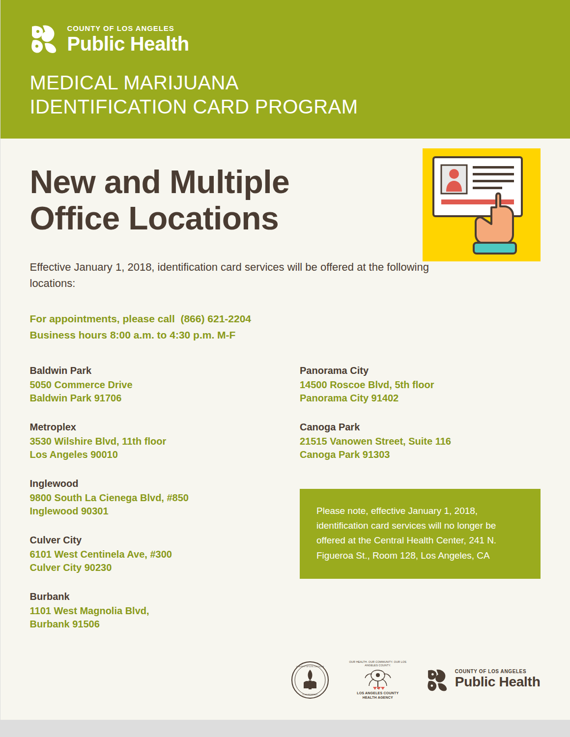County of Los Angeles Public Health
Medical Marijuana
Identification Card Program
New and Multiple
Office Locations
Effective January 1, 2018, identification card services will be offered at the following locations:
For appointments, please call (866) 621-2204
Business hours 8:00 a.m. to 4:30 p.m. M-F
Baldwin Park
5050 Commerce Drive
Baldwin Park 91706
Metroplex
3530 Wilshire Blvd, 11th floor
Los Angeles 90010
Inglewood
9800 South La Cienega Blvd, #850
Inglewood 90301
Culver City
6101 West Centinela Ave, #300
Culver City 90230
Burbank
1101 West Magnolia Blvd,
Burbank 91506
Panorama City
14500 Roscoe Blvd, 5th floor
Panorama City 91402
Canoga Park
21515 Vanowen Street, Suite 116
Canoga Park 91303
Please note, effective January 1, 2018, identification card services will no longer be offered at the Central Health Center, 241 N. Figueroa St., Room 128, Los Angeles, CA
CALIFORNIA COUNTY OF LOS ANGELES
Our Health. Our Community. Our Los Angeles County.
Los Angeles County
Health Agency
County of Los Angeles Public Health